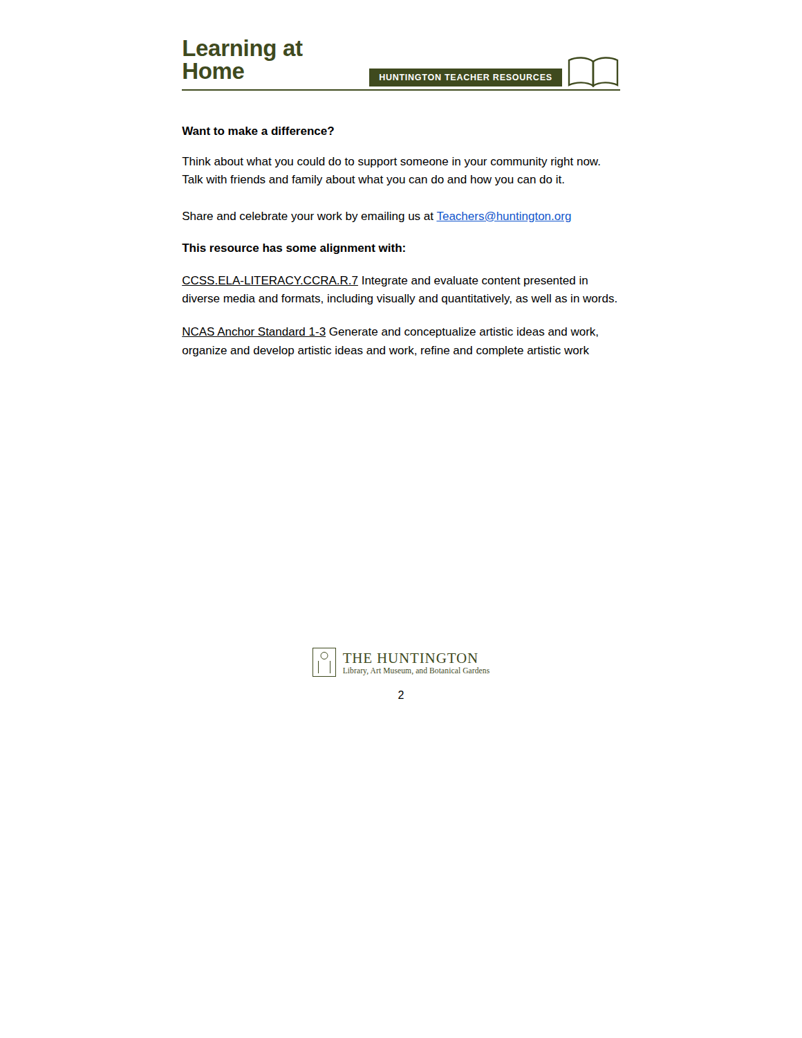Learning at Home
HUNTINGTON TEACHER RESOURCES
Want to make a difference?
Think about what you could do to support someone in your community right now. Talk with friends and family about what you can do and how you can do it.
Share and celebrate your work by emailing us at Teachers@huntington.org
This resource has some alignment with:
CCSS.ELA-LITERACY.CCRA.R.7 Integrate and evaluate content presented in diverse media and formats, including visually and quantitatively, as well as in words.
NCAS Anchor Standard 1-3 Generate and conceptualize artistic ideas and work, organize and develop artistic ideas and work, refine and complete artistic work
THE HUNTINGTON
Library, Art Museum, and Botanical Gardens
2